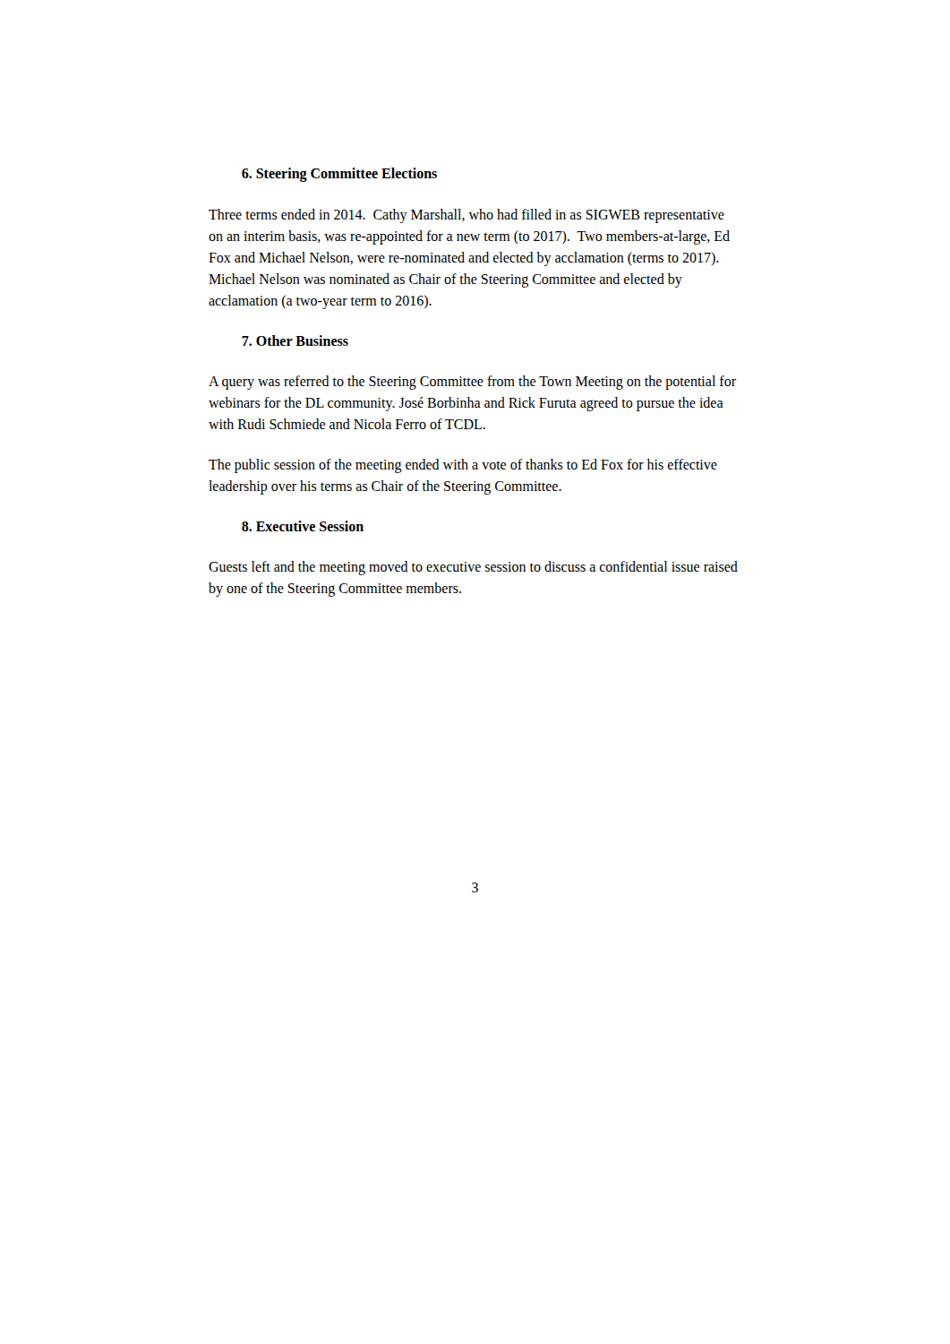Steering Committee Elections
Three terms ended in 2014. Cathy Marshall, who had filled in as SIGWEB representative on an interim basis, was re-appointed for a new term (to 2017). Two members-at-large, Ed Fox and Michael Nelson, were re-nominated and elected by acclamation (terms to 2017). Michael Nelson was nominated as Chair of the Steering Committee and elected by acclamation (a two-year term to 2016).
Other Business
A query was referred to the Steering Committee from the Town Meeting on the potential for webinars for the DL community. José Borbinha and Rick Furuta agreed to pursue the idea with Rudi Schmiede and Nicola Ferro of TCDL.
The public session of the meeting ended with a vote of thanks to Ed Fox for his effective leadership over his terms as Chair of the Steering Committee.
Executive Session
Guests left and the meeting moved to executive session to discuss a confidential issue raised by one of the Steering Committee members.
3